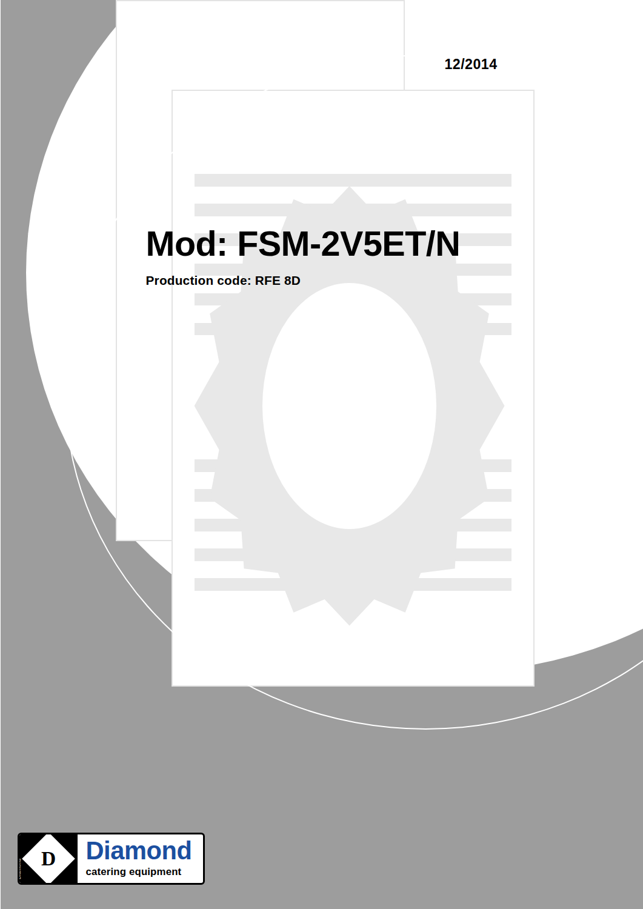12/2014
Mod: FSM-2V5ET/N
Production code: RFE 8D
D
Diamond
Diamond
catering equipment